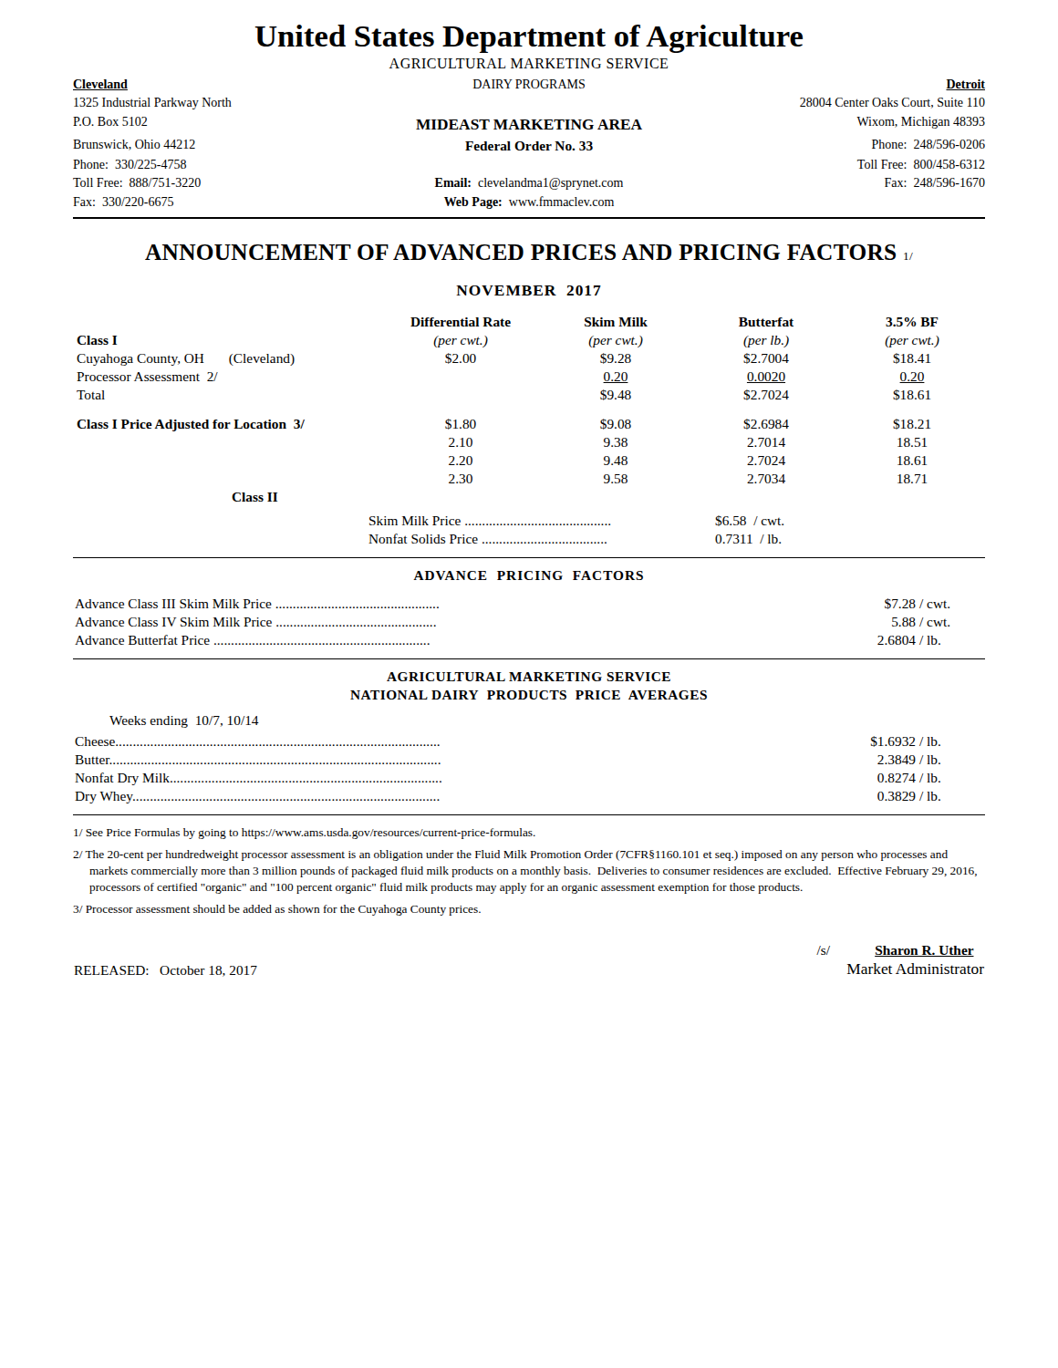United States Department of Agriculture
AGRICULTURAL MARKETING SERVICE
| Cleveland | DAIRY PROGRAMS | Detroit |
| 1325 Industrial Parkway North | | 28004 Center Oaks Court, Suite 110 |
| P.O. Box 5102 | MIDEAST MARKETING AREA | Wixom, Michigan 48393 |
| Brunswick, Ohio 44212 | Federal Order No. 33 | Phone: 248/596-0206 |
| Phone: 330/225-4758 | | Toll Free: 800/458-6312 |
| Toll Free: 888/751-3220 | Email: clevelandma1@sprynet.com | Fax: 248/596-1670 |
| Fax: 330/220-6675 | Web Page: www.fmmaclev.com | |
ANNOUNCEMENT OF ADVANCED PRICES AND PRICING FACTORS 1/
NOVEMBER 2017
| | Differential Rate | Skim Milk | Butterfat | 3.5% BF |
| Class I | (per cwt.) | (per cwt.) | (per lb.) | (per cwt.) |
| Cuyahoga County, OH (Cleveland) | $2.00 | $9.28 | $2.7004 | $18.41 |
| Processor Assessment 2/ | | 0.20 | 0.0020 | 0.20 |
| Total | | $9.48 | $2.7024 | $18.61 |
| Class I Price Adjusted for Location 3/ | $1.80 | $9.08 | $2.6984 | $18.21 |
| | 2.10 | 9.38 | 2.7014 | 18.51 |
| | 2.20 | 9.48 | 2.7024 | 18.61 |
| | 2.30 | 9.58 | 2.7034 | 18.71 |
| Class II |
| | Skim Milk Price .......................................... | $6.58 / cwt. |
| | Nonfat Solids Price .................................... | 0.7311 / lb. |
ADVANCE PRICING FACTORS
| Advance Class III Skim Milk Price ............................................... | $7.28 | / cwt. |
| Advance Class IV Skim Milk Price .............................................. | 5.88 | / cwt. |
| Advance Butterfat Price .............................................................. | 2.6804 | / lb. |
AGRICULTURAL MARKETING SERVICE
NATIONAL DAIRY PRODUCTS PRICE AVERAGES
Weeks ending 10/7, 10/14
| Cheese............................................................................................. | $1.6932 | / lb. |
| Butter............................................................................................... | 2.3849 | / lb. |
| Nonfat Dry Milk.............................................................................. | 0.8274 | / lb. |
| Dry Whey........................................................................................ | 0.3829 | / lb. |
1/ See Price Formulas by going to https://www.ams.usda.gov/resources/current-price-formulas.
2/ The 20-cent per hundredweight processor assessment is an obligation under the Fluid Milk Promotion Order (7CFR§1160.101 et seq.) imposed on any person who processes and markets commercially more than 3 million pounds of packaged fluid milk products on a monthly basis. Deliveries to consumer residences are excluded. Effective February 29, 2016, processors of certified "organic" and "100 percent organic" fluid milk products may apply for an organic assessment exemption for those products.
3/ Processor assessment should be added as shown for the Cuyahoga County prices.
| | /s/ Sharon R. Uther |
| RELEASED: October 18, 2017 | Market Administrator |